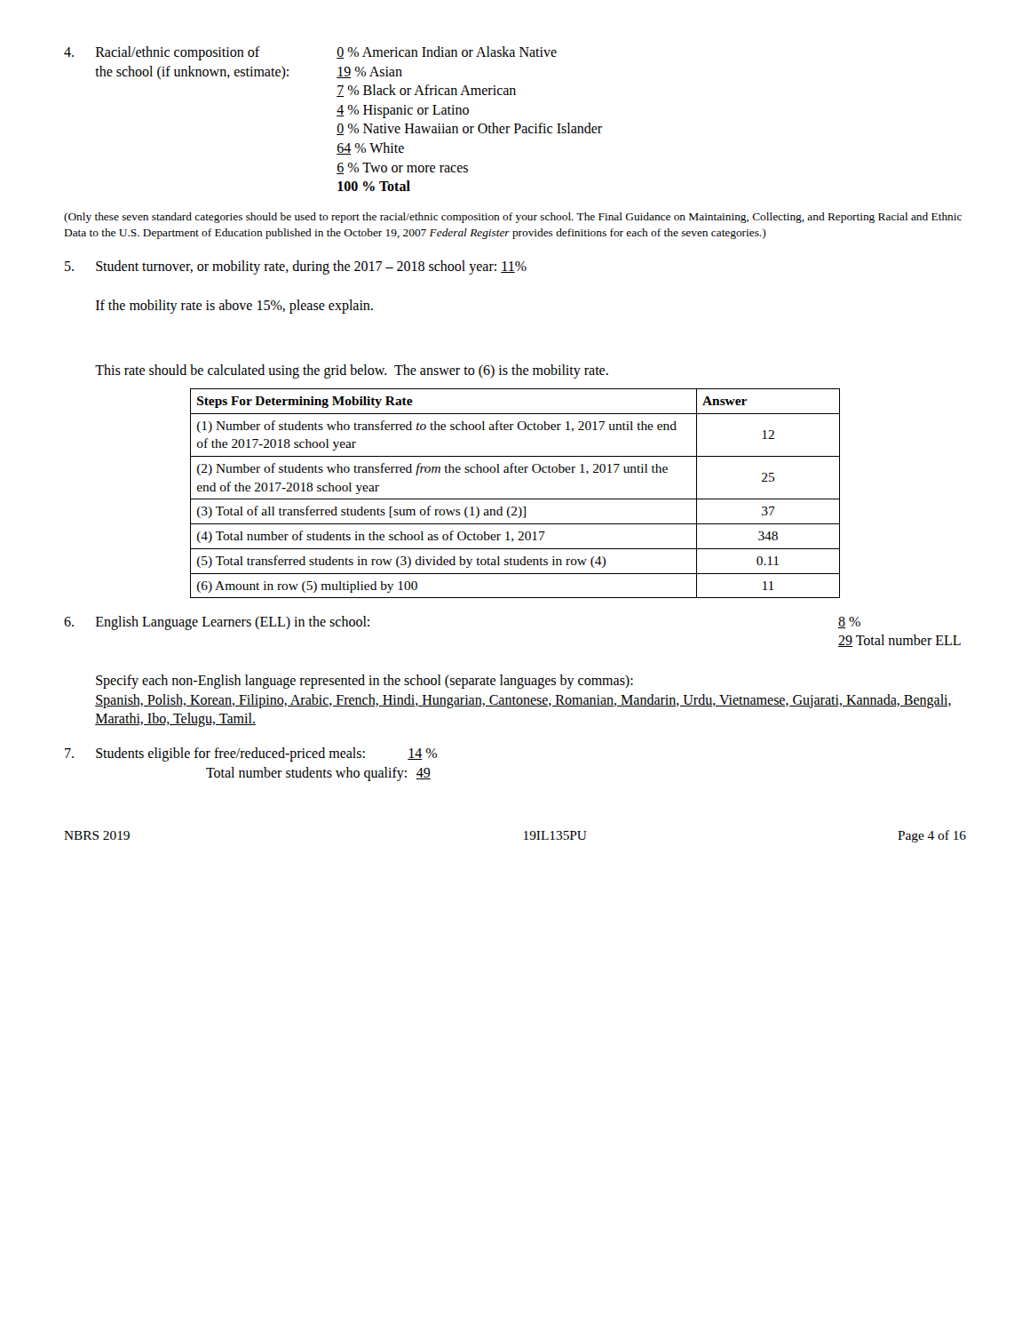4.
Racial/ethnic composition of
0 % American Indian or Alaska Native
the school (if unknown, estimate):
19 % Asian
7 % Black or African American
4 % Hispanic or Latino
0 % Native Hawaiian or Other Pacific Islander
64 % White
6 % Two or more races
100 % Total
(Only these seven standard categories should be used to report the racial/ethnic composition of your school. The Final Guidance on Maintaining, Collecting, and Reporting Racial and Ethnic Data to the U.S. Department of Education published in the October 19, 2007 Federal Register provides definitions for each of the seven categories.)
5.
Student turnover, or mobility rate, during the 2017 – 2018 school year: 11%
If the mobility rate is above 15%, please explain.
This rate should be calculated using the grid below. The answer to (6) is the mobility rate.
| Steps For Determining Mobility Rate | Answer |
| --- | --- |
| (1) Number of students who transferred to the school after October 1, 2017 until the end of the 2017-2018 school year | 12 |
| (2) Number of students who transferred from the school after October 1, 2017 until the end of the 2017-2018 school year | 25 |
| (3) Total of all transferred students [sum of rows (1) and (2)] | 37 |
| (4) Total number of students in the school as of October 1, 2017 | 348 |
| (5) Total transferred students in row (3) divided by total students in row (4) | 0.11 |
| (6) Amount in row (5) multiplied by 100 | 11 |
6.
English Language Learners (ELL) in the school:
8 %
29 Total number ELL
Specify each non-English language represented in the school (separate languages by commas):
Spanish, Polish, Korean, Filipino, Arabic, French, Hindi, Hungarian, Cantonese, Romanian, Mandarin, Urdu, Vietnamese, Gujarati, Kannada, Bengali, Marathi, Ibo, Telugu, Tamil.
7.
Students eligible for free/reduced-priced meals:
14 %
Total number students who qualify:
49
NBRS 2019
19IL135PU
Page 4 of 16